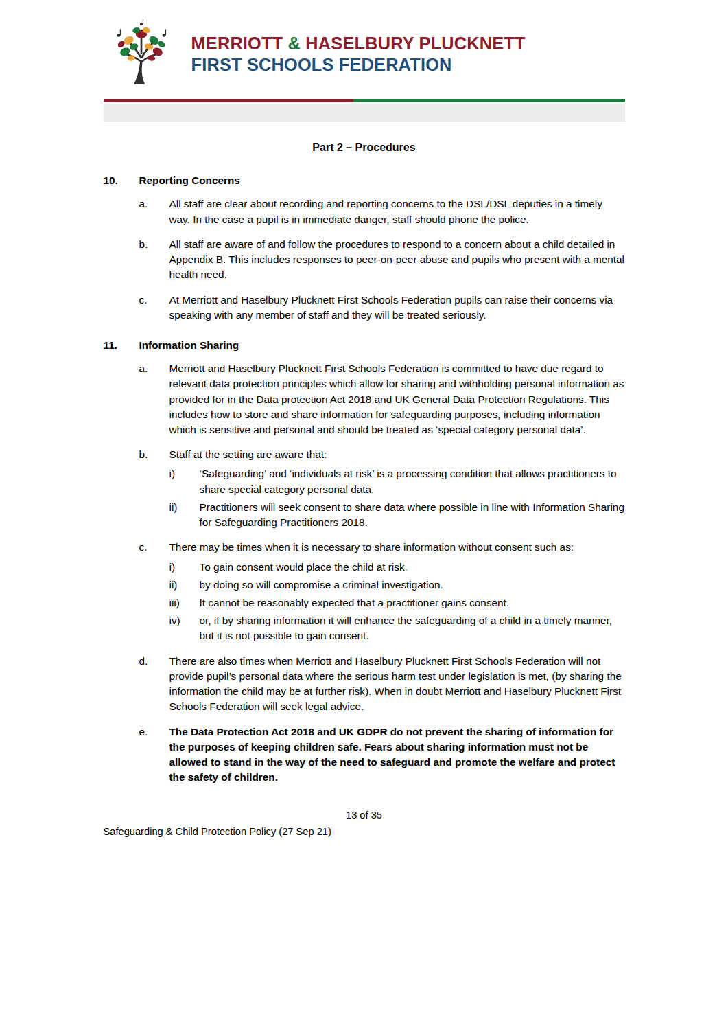MERRIOTT & HASELBURY PLUCKNETT
FIRST SCHOOLS FEDERATION
Part 2 – Procedures
Reporting Concerns
All staff are clear about recording and reporting concerns to the DSL/DSL deputies in a timely way. In the case a pupil is in immediate danger, staff should phone the police.
All staff are aware of and follow the procedures to respond to a concern about a child detailed in Appendix B. This includes responses to peer-on-peer abuse and pupils who present with a mental health need.
At Merriott and Haselbury Plucknett First Schools Federation pupils can raise their concerns via speaking with any member of staff and they will be treated seriously.
Information Sharing
Merriott and Haselbury Plucknett First Schools Federation is committed to have due regard to relevant data protection principles which allow for sharing and withholding personal information as provided for in the Data protection Act 2018 and UK General Data Protection Regulations. This includes how to store and share information for safeguarding purposes, including information which is sensitive and personal and should be treated as ‘special category personal data’.
Staff at the setting are aware that:
‘Safeguarding’ and ‘individuals at risk’ is a processing condition that allows practitioners to share special category personal data.
Practitioners will seek consent to share data where possible in line with Information Sharing for Safeguarding Practitioners 2018.
There may be times when it is necessary to share information without consent such as:
To gain consent would place the child at risk.
by doing so will compromise a criminal investigation.
It cannot be reasonably expected that a practitioner gains consent.
or, if by sharing information it will enhance the safeguarding of a child in a timely manner, but it is not possible to gain consent.
There are also times when Merriott and Haselbury Plucknett First Schools Federation will not provide pupil’s personal data where the serious harm test under legislation is met, (by sharing the information the child may be at further risk). When in doubt Merriott and Haselbury Plucknett First Schools Federation will seek legal advice.
The Data Protection Act 2018 and UK GDPR do not prevent the sharing of information for the purposes of keeping children safe. Fears about sharing information must not be allowed to stand in the way of the need to safeguard and promote the welfare and protect the safety of children.
13 of 35
Safeguarding & Child Protection Policy (27 Sep 21)